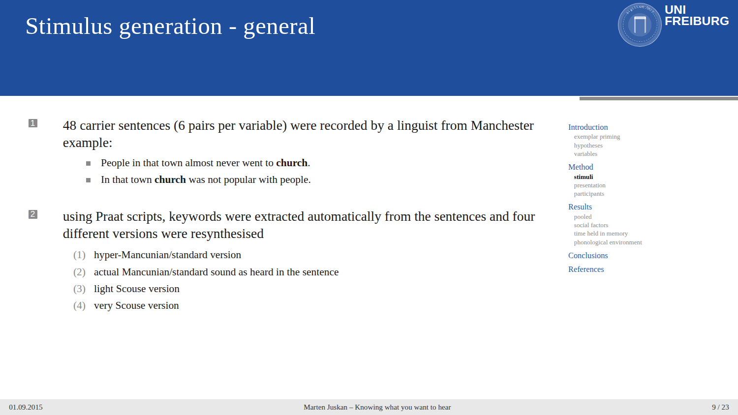Stimulus generation - general
S i g i l l u m · U n i v
UNI FREIBURG
1 48 carrier sentences (6 pairs per variable) were recorded by a linguist from Manchester
example:
People in that town almost never went to church.
In that town church was not popular with people.
2 using Praat scripts, keywords were extracted automatically from the sentences and four different versions were resynthesised
(1) hyper-Mancunian/standard version
(2) actual Mancunian/standard sound as heard in the sentence
(3) light Scouse version
(4) very Scouse version
Introduction
exemplar priming
hypotheses
variables
Method
stimuli
presentation
participants
Results
pooled
social factors
time held in memory
phonological environment
Conclusions
References
01.09.2015 Marten Juskan – Knowing what you want to hear 9 / 23